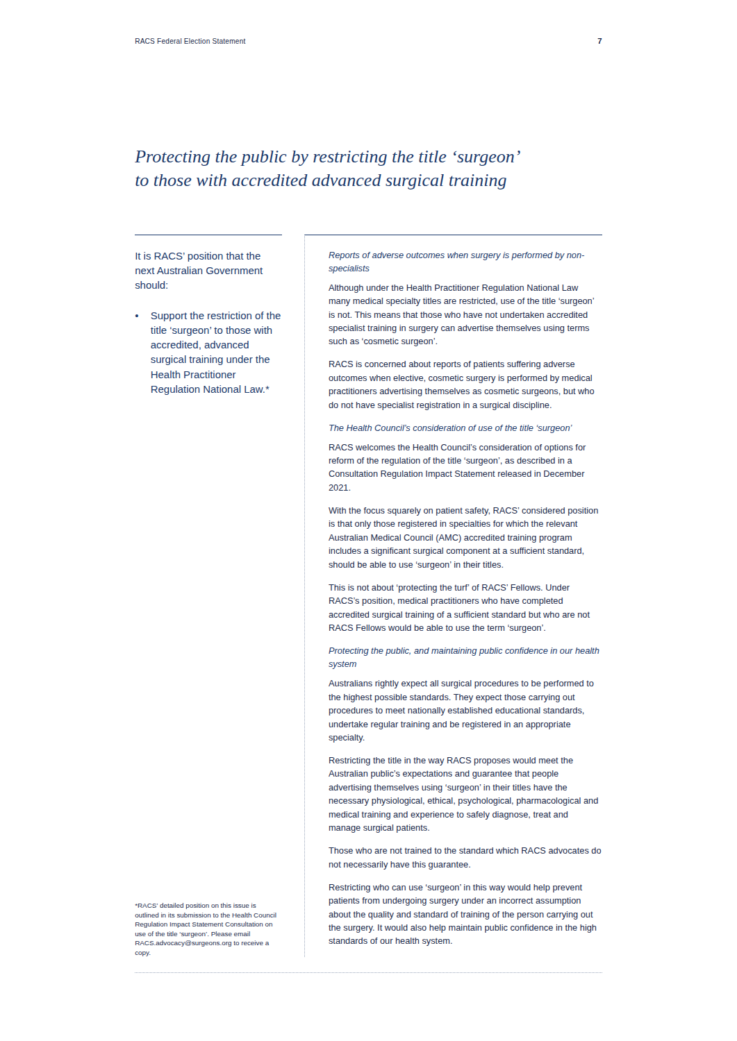RACS Federal Election Statement 7
Protecting the public by restricting the title ‘surgeon’ to those with accredited advanced surgical training
It is RACS’ position that the next Australian Government should:
Support the restriction of the title ‘surgeon’ to those with accredited, advanced surgical training under the Health Practitioner Regulation National Law.*
*RACS’ detailed position on this issue is outlined in its submission to the Health Council Regulation Impact Statement Consultation on use of the title ‘surgeon’. Please email RACS.advocacy@surgeons.org to receive a copy.
Reports of adverse outcomes when surgery is performed by non-specialists
Although under the Health Practitioner Regulation National Law many medical specialty titles are restricted, use of the title ‘surgeon’ is not. This means that those who have not undertaken accredited specialist training in surgery can advertise themselves using terms such as ‘cosmetic surgeon’.
RACS is concerned about reports of patients suffering adverse outcomes when elective, cosmetic surgery is performed by medical practitioners advertising themselves as cosmetic surgeons, but who do not have specialist registration in a surgical discipline.
The Health Council’s consideration of use of the title ‘surgeon’
RACS welcomes the Health Council’s consideration of options for reform of the regulation of the title ‘surgeon’, as described in a Consultation Regulation Impact Statement released in December 2021.
With the focus squarely on patient safety, RACS’ considered position is that only those registered in specialties for which the relevant Australian Medical Council (AMC) accredited training program includes a significant surgical component at a sufficient standard, should be able to use ‘surgeon’ in their titles.
This is not about ‘protecting the turf’ of RACS’ Fellows. Under RACS’s position, medical practitioners who have completed accredited surgical training of a sufficient standard but who are not RACS Fellows would be able to use the term ‘surgeon’.
Protecting the public, and maintaining public confidence in our health system
Australians rightly expect all surgical procedures to be performed to the highest possible standards. They expect those carrying out procedures to meet nationally established educational standards, undertake regular training and be registered in an appropriate specialty.
Restricting the title in the way RACS proposes would meet the Australian public’s expectations and guarantee that people advertising themselves using ‘surgeon’ in their titles have the necessary physiological, ethical, psychological, pharmacological and medical training and experience to safely diagnose, treat and manage surgical patients.
Those who are not trained to the standard which RACS advocates do not necessarily have this guarantee.
Restricting who can use ‘surgeon’ in this way would help prevent patients from undergoing surgery under an incorrect assumption about the quality and standard of training of the person carrying out the surgery. It would also help maintain public confidence in the high standards of our health system.